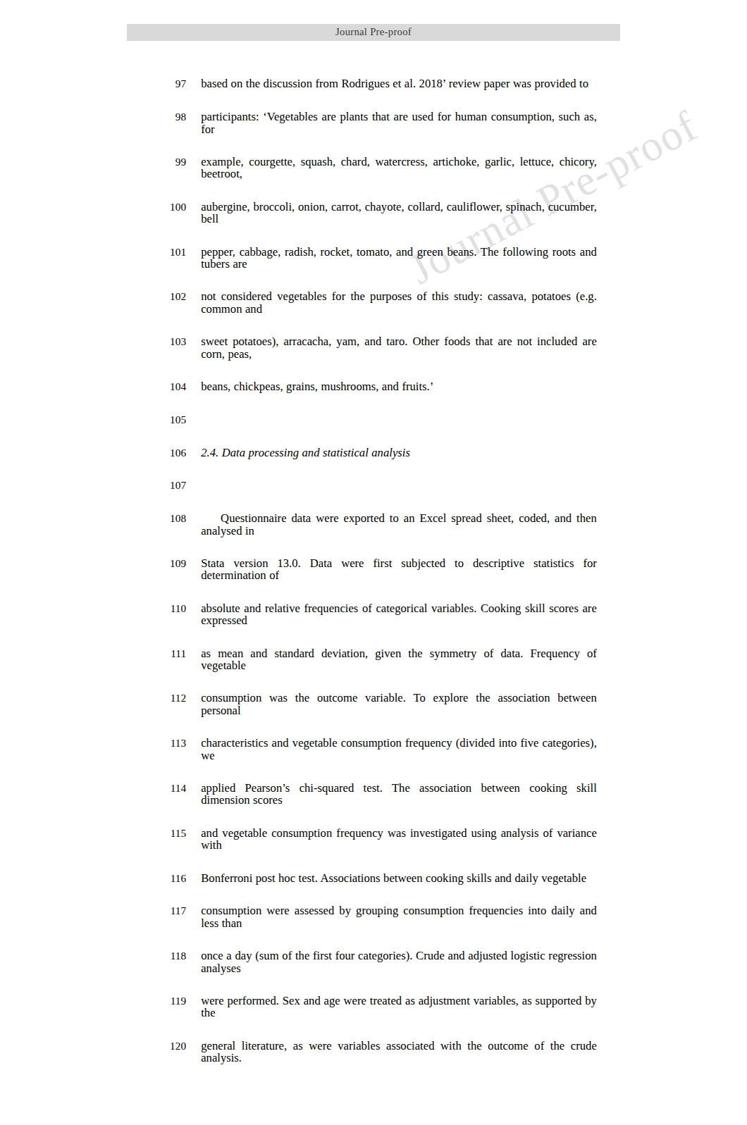Journal Pre-proof
Journal Pre-proof
97
based on the discussion from Rodrigues et al. 2018’ review paper was provided to
98
participants: ‘Vegetables are plants that are used for human consumption, such as, for
99
example, courgette, squash, chard, watercress, artichoke, garlic, lettuce, chicory, beetroot,
100
aubergine, broccoli, onion, carrot, chayote, collard, cauliflower, spinach, cucumber, bell
101
pepper, cabbage, radish, rocket, tomato, and green beans. The following roots and tubers are
102
not considered vegetables for the purposes of this study: cassava, potatoes (e.g. common and
103
sweet potatoes), arracacha, yam, and taro. Other foods that are not included are corn, peas,
104
beans, chickpeas, grains, mushrooms, and fruits.’
105
106
2.4. Data processing and statistical analysis
107
108
Questionnaire data were exported to an Excel spread sheet, coded, and then analysed in
109
Stata version 13.0. Data were first subjected to descriptive statistics for determination of
110
absolute and relative frequencies of categorical variables. Cooking skill scores are expressed
111
as mean and standard deviation, given the symmetry of data. Frequency of vegetable
112
consumption was the outcome variable. To explore the association between personal
113
characteristics and vegetable consumption frequency (divided into five categories), we
114
applied Pearson’s chi-squared test. The association between cooking skill dimension scores
115
and vegetable consumption frequency was investigated using analysis of variance with
116
Bonferroni post hoc test. Associations between cooking skills and daily vegetable
117
consumption were assessed by grouping consumption frequencies into daily and less than
118
once a day (sum of the first four categories). Crude and adjusted logistic regression analyses
119
were performed. Sex and age were treated as adjustment variables, as supported by the
120
general literature, as were variables associated with the outcome of the crude analysis.